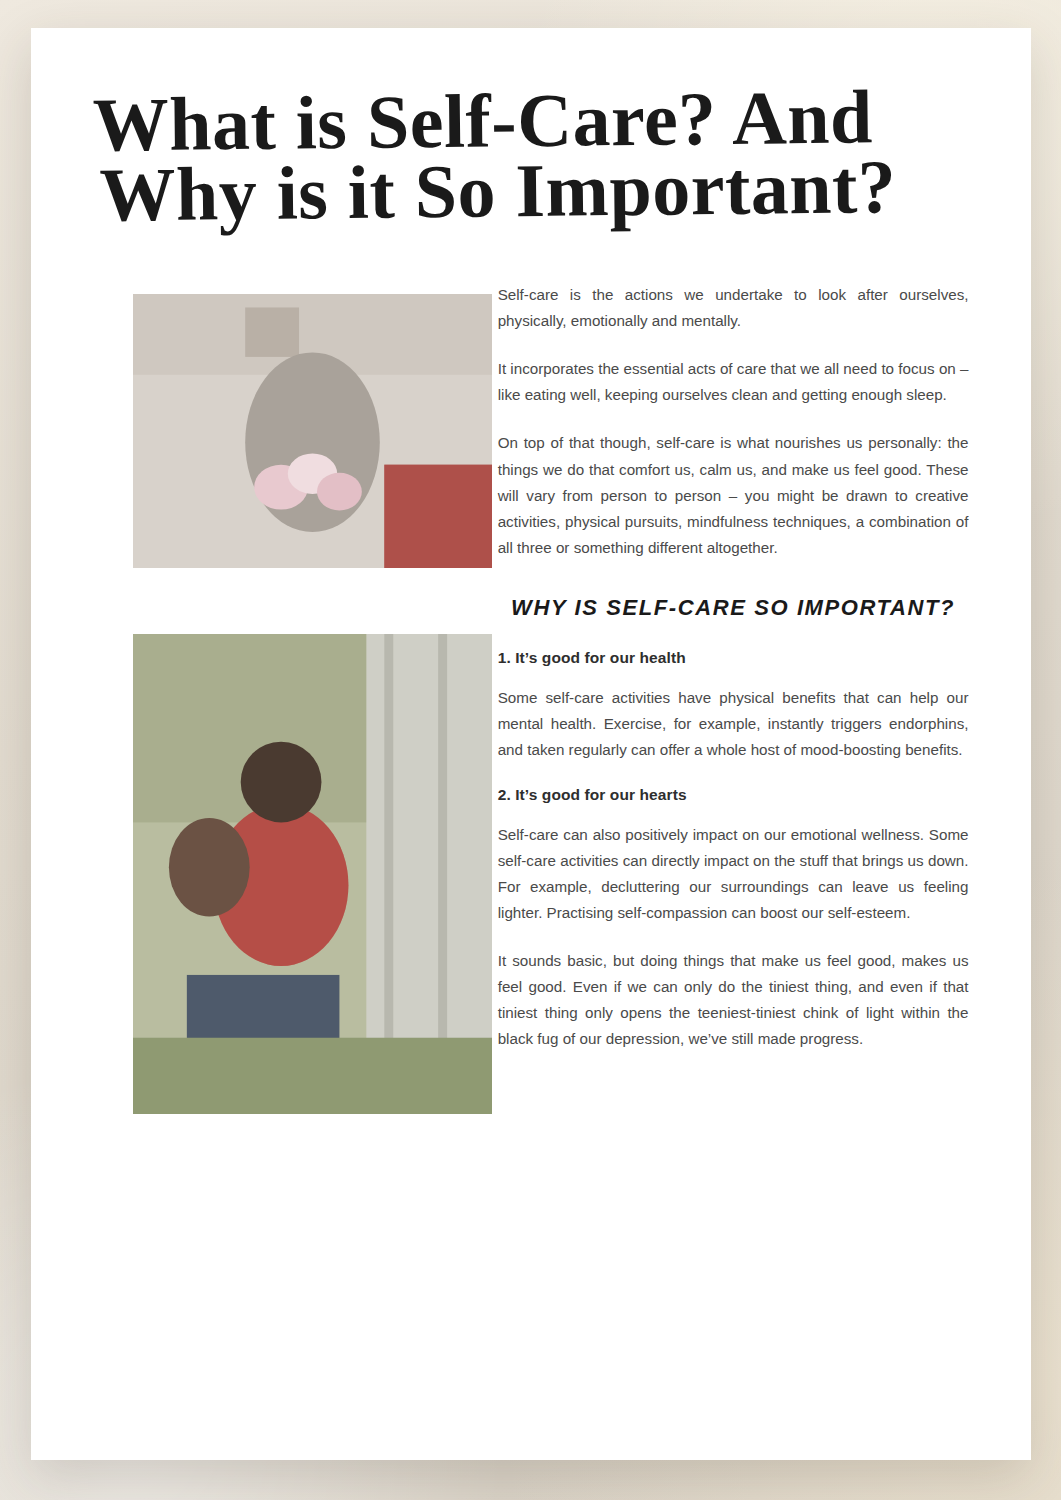What is Self-Care? And Why is it So Important?
Self-care is the actions we undertake to look after ourselves, physically, emotionally and mentally.
It incorporates the essential acts of care that we all need to focus on – like eating well, keeping ourselves clean and getting enough sleep.
On top of that though, self-care is what nourishes us personally: the things we do that comfort us, calm us, and make us feel good. These will vary from person to person – you might be drawn to creative activities, physical pursuits, mindfulness techniques, a combination of all three or something different altogether.
Why is self-care so important?
1. It’s good for our health
Some self-care activities have physical benefits that can help our mental health. Exercise, for example, instantly triggers endorphins, and taken regularly can offer a whole host of mood-boosting benefits.
2. It’s good for our hearts
Self-care can also positively impact on our emotional wellness. Some self-care activities can directly impact on the stuff that brings us down. For example, decluttering our surroundings can leave us feeling lighter. Practising self-compassion can boost our self-esteem.
It sounds basic, but doing things that make us feel good, makes us feel good. Even if we can only do the tiniest thing, and even if that tiniest thing only opens the teeniest-tiniest chink of light within the black fug of our depression, we’ve still made progress.